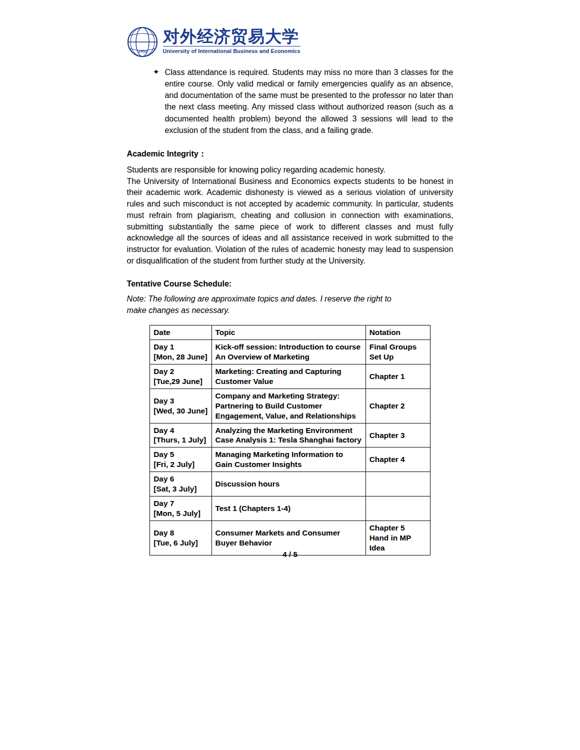1951
对外经济贸易大学
University of International Business and Economics
✦
Class attendance is required. Students may miss no more than 3 classes for the entire course. Only valid medical or family emergencies qualify as an absence, and documentation of the same must be presented to the professor no later than the next class meeting. Any missed class without authorized reason (such as a documented health problem) beyond the allowed 3 sessions will lead to the exclusion of the student from the class, and a failing grade.
Academic Integrity：
Students are responsible for knowing policy regarding academic honesty.
The University of International Business and Economics expects students to be honest in their academic work. Academic dishonesty is viewed as a serious violation of university rules and such misconduct is not accepted by academic community. In particular, students must refrain from plagiarism, cheating and collusion in connection with examinations, submitting substantially the same piece of work to different classes and must fully acknowledge all the sources of ideas and all assistance received in work submitted to the instructor for evaluation. Violation of the rules of academic honesty may lead to suspension or disqualification of the student from further study at the University.
Tentative Course Schedule:
Note: The following are approximate topics and dates. I reserve the right to
make changes as necessary.
| Date | Topic | Notation |
| --- | --- | --- |
| Day 1 [Mon, 28 June] | Kick-off session: Introduction to course An Overview of Marketing | Final Groups Set Up |
| Day 2 [Tue,29 June] | Marketing: Creating and Capturing Customer Value | Chapter 1 |
| Day 3 [Wed, 30 June] | Company and Marketing Strategy: Partnering to Build Customer Engagement, Value, and Relationships | Chapter 2 |
| Day 4 [Thurs, 1 July] | Analyzing the Marketing Environment Case Analysis 1: Tesla Shanghai factory | Chapter 3 |
| Day 5 [Fri, 2 July] | Managing Marketing Information to Gain Customer Insights | Chapter 4 |
| Day 6 [Sat, 3 July] | Discussion hours | |
| Day 7 [Mon, 5 July] | Test 1 (Chapters 1-4) | |
| Day 8 [Tue, 6 July] | Consumer Markets and Consumer Buyer Behavior | Chapter 5 Hand in MP Idea |
4 / 5